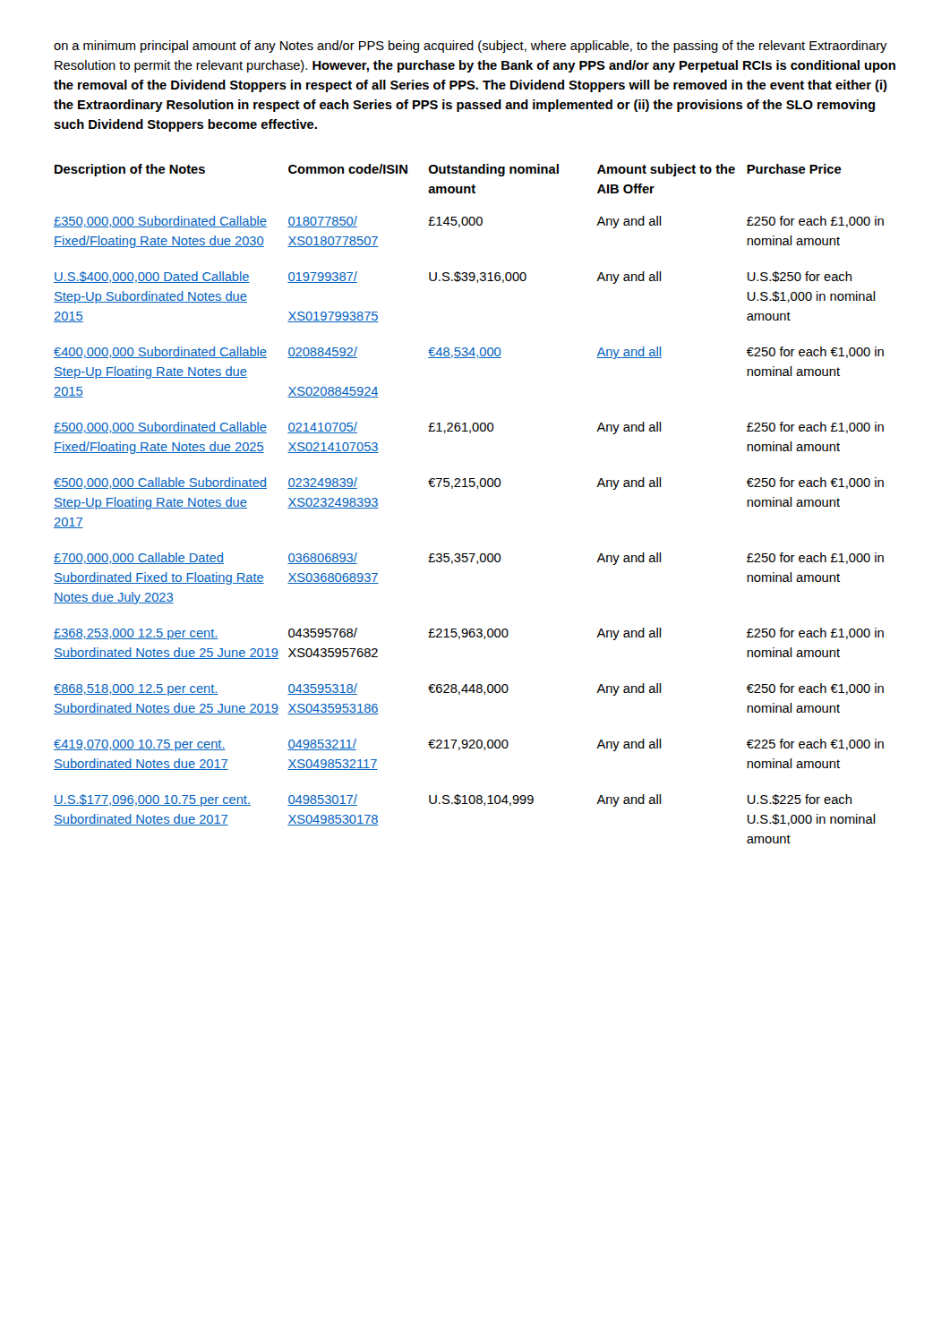on a minimum principal amount of any Notes and/or PPS being acquired (subject, where applicable, to the passing of the relevant Extraordinary Resolution to permit the relevant purchase). However, the purchase by the Bank of any PPS and/or any Perpetual RCIs is conditional upon the removal of the Dividend Stoppers in respect of all Series of PPS. The Dividend Stoppers will be removed in the event that either (i) the Extraordinary Resolution in respect of each Series of PPS is passed and implemented or (ii) the provisions of the SLO removing such Dividend Stoppers become effective.
| Description of the Notes | Common code/ISIN | Outstanding nominal amount | Amount subject to the AIB Offer | Purchase Price |
| --- | --- | --- | --- | --- |
| £350,000,000 Subordinated Callable Fixed/Floating Rate Notes due 2030 | 018077850/ XS0180778507 | £145,000 | Any and all | £250 for each £1,000 in nominal amount |
| U.S.$400,000,000 Dated Callable Step-Up Subordinated Notes due 2015 | 019799387/ XS0197993875 | U.S.$39,316,000 | Any and all | U.S.$250 for each U.S.$1,000 in nominal amount |
| €400,000,000 Subordinated Callable Step-Up Floating Rate Notes due 2015 | 020884592/ XS0208845924 | €48,534,000 | Any and all | €250 for each €1,000 in nominal amount |
| £500,000,000 Subordinated Callable Fixed/Floating Rate Notes due 2025 | 021410705/ XS0214107053 | £1,261,000 | Any and all | £250 for each £1,000 in nominal amount |
| €500,000,000 Callable Subordinated Step-Up Floating Rate Notes due 2017 | 023249839/ XS0232498393 | €75,215,000 | Any and all | €250 for each €1,000 in nominal amount |
| £700,000,000 Callable Dated Subordinated Fixed to Floating Rate Notes due July 2023 | 036806893/ XS0368068937 | £35,357,000 | Any and all | £250 for each £1,000 in nominal amount |
| £368,253,000 12.5 per cent. Subordinated Notes due 25 June 2019 | 043595768/ XS0435957682 | £215,963,000 | Any and all | £250 for each £1,000 in nominal amount |
| €868,518,000 12.5 per cent. Subordinated Notes due 25 June 2019 | 043595318/ XS0435953186 | €628,448,000 | Any and all | €250 for each €1,000 in nominal amount |
| €419,070,000 10.75 per cent. Subordinated Notes due 2017 | 049853211/ XS0498532117 | €217,920,000 | Any and all | €225 for each €1,000 in nominal amount |
| U.S.$177,096,000 10.75 per cent. Subordinated Notes due 2017 | 049853017/ XS0498530178 | U.S.$108,104,999 | Any and all | U.S.$225 for each U.S.$1,000 in nominal amount |